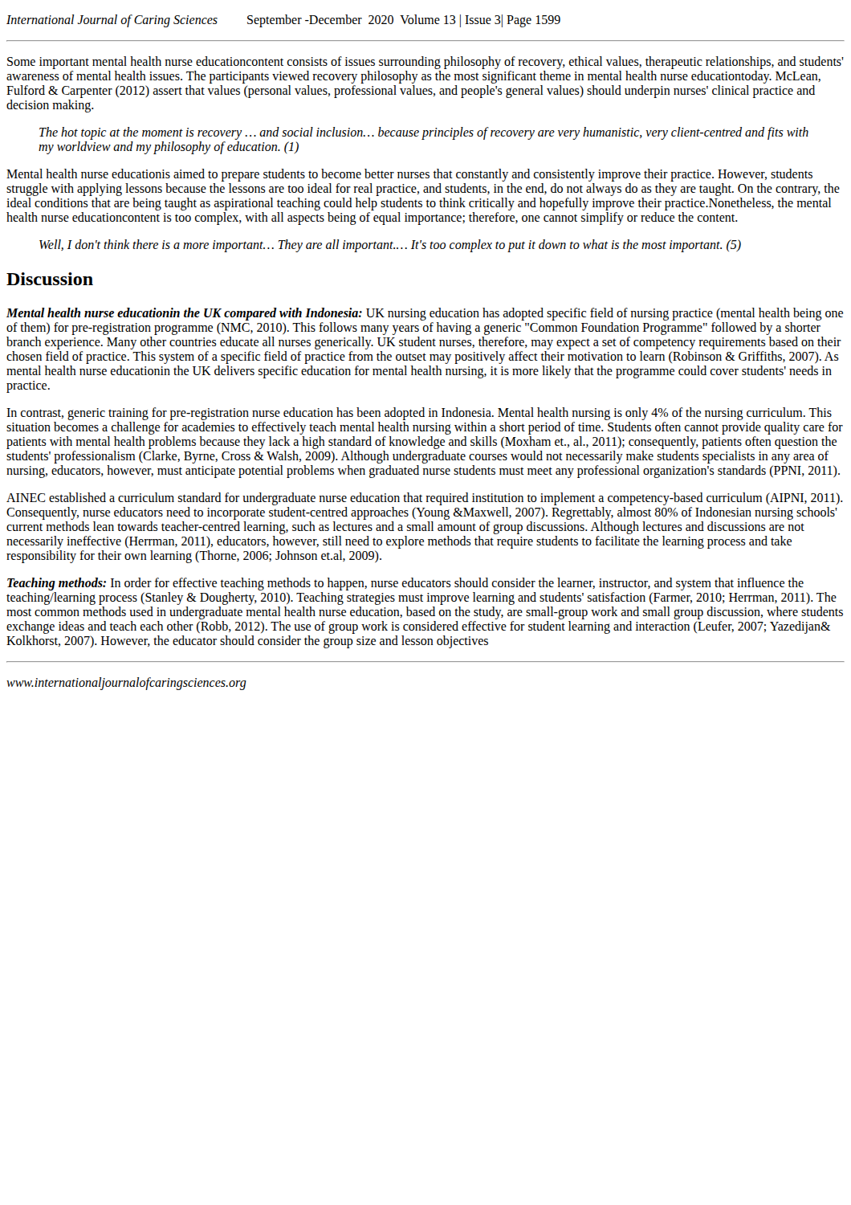International Journal of Caring Sciences September -December 2020 Volume 13 | Issue 3| Page 1599
Some important mental health nurse educationcontent consists of issues surrounding philosophy of recovery, ethical values, therapeutic relationships, and students' awareness of mental health issues. The participants viewed recovery philosophy as the most significant theme in mental health nurse educationtoday. McLean, Fulford & Carpenter (2012) assert that values (personal values, professional values, and people's general values) should underpin nurses' clinical practice and decision making.
The hot topic at the moment is recovery … and social inclusion… because principles of recovery are very humanistic, very client-centred and fits with my worldview and my philosophy of education. (1)
Mental health nurse educationis aimed to prepare students to become better nurses that constantly and consistently improve their practice. However, students struggle with applying lessons because the lessons are too ideal for real practice, and students, in the end, do not always do as they are taught. On the contrary, the ideal conditions that are being taught as aspirational teaching could help students to think critically and hopefully improve their practice.Nonetheless, the mental health nurse educationcontent is too complex, with all aspects being of equal importance; therefore, one cannot simplify or reduce the content.
Well, I don't think there is a more important… They are all important.… It's too complex to put it down to what is the most important. (5)
Discussion
Mental health nurse educationin the UK compared with Indonesia: UK nursing education has adopted specific field of nursing practice (mental health being one of them) for pre-registration programme (NMC, 2010). This follows many years of having a generic "Common Foundation Programme" followed by a shorter branch experience. Many other countries educate all nurses generically. UK student nurses, therefore, may expect a set of competency requirements based on their chosen field of practice. This system of a specific field of practice from the outset may positively affect their motivation to learn (Robinson & Griffiths, 2007). As mental health nurse educationin the UK delivers specific education for mental health nursing, it is more likely that the programme could cover students' needs in practice.
In contrast, generic training for pre-registration nurse education has been adopted in Indonesia. Mental health nursing is only 4% of the nursing curriculum. This situation becomes a challenge for academies to effectively teach mental health nursing within a short period of time. Students often cannot provide quality care for patients with mental health problems because they lack a high standard of knowledge and skills (Moxham et., al., 2011); consequently, patients often question the students' professionalism (Clarke, Byrne, Cross & Walsh, 2009). Although undergraduate courses would not necessarily make students specialists in any area of nursing, educators, however, must anticipate potential problems when graduated nurse students must meet any professional organization's standards (PPNI, 2011).
AINEC established a curriculum standard for undergraduate nurse education that required institution to implement a competency-based curriculum (AIPNI, 2011). Consequently, nurse educators need to incorporate student-centred approaches (Young &Maxwell, 2007). Regrettably, almost 80% of Indonesian nursing schools' current methods lean towards teacher-centred learning, such as lectures and a small amount of group discussions. Although lectures and discussions are not necessarily ineffective (Herrman, 2011), educators, however, still need to explore methods that require students to facilitate the learning process and take responsibility for their own learning (Thorne, 2006; Johnson et.al, 2009).
Teaching methods: In order for effective teaching methods to happen, nurse educators should consider the learner, instructor, and system that influence the teaching/learning process (Stanley & Dougherty, 2010). Teaching strategies must improve learning and students' satisfaction (Farmer, 2010; Herrman, 2011). The most common methods used in undergraduate mental health nurse education, based on the study, are small-group work and small group discussion, where students exchange ideas and teach each other (Robb, 2012). The use of group work is considered effective for student learning and interaction (Leufer, 2007; Yazedijan& Kolkhorst, 2007). However, the educator should consider the group size and lesson objectives
www.internationaljournalofcaringsciences.org